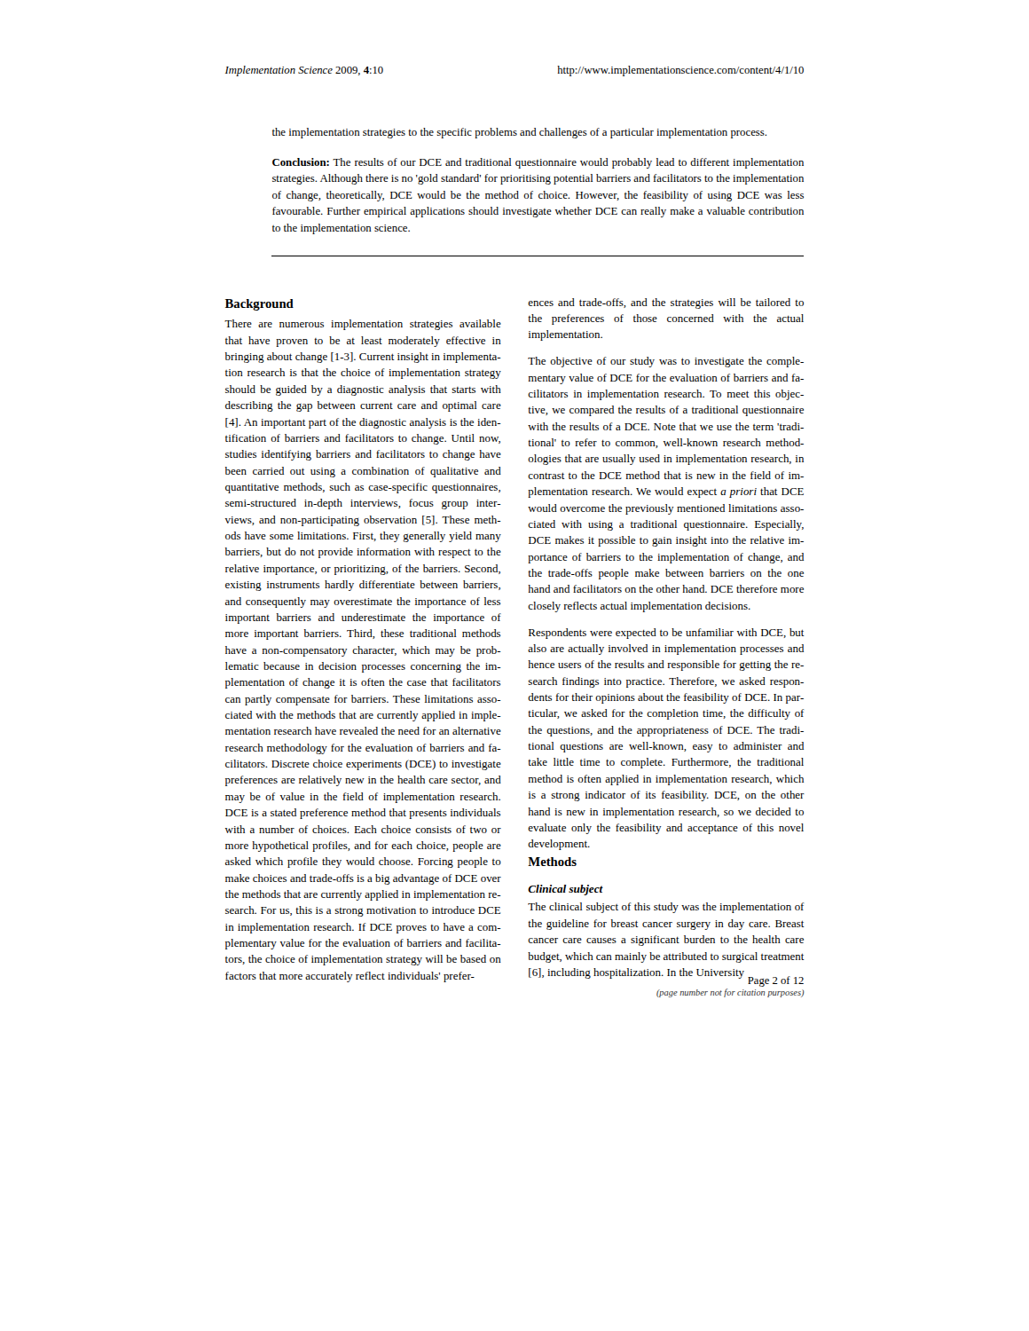Implementation Science 2009, 4:10
http://www.implementationscience.com/content/4/1/10
the implementation strategies to the specific problems and challenges of a particular implementation process.
Conclusion: The results of our DCE and traditional questionnaire would probably lead to different implementation strategies. Although there is no 'gold standard' for prioritising potential barriers and facilitators to the implementation of change, theoretically, DCE would be the method of choice. However, the feasibility of using DCE was less favourable. Further empirical applications should investigate whether DCE can really make a valuable contribution to the implementation science.
Background
There are numerous implementation strategies available that have proven to be at least moderately effective in bringing about change [1-3]. Current insight in implementation research is that the choice of implementation strategy should be guided by a diagnostic analysis that starts with describing the gap between current care and optimal care [4]. An important part of the diagnostic analysis is the identification of barriers and facilitators to change. Until now, studies identifying barriers and facilitators to change have been carried out using a combination of qualitative and quantitative methods, such as case-specific questionnaires, semi-structured in-depth interviews, focus group interviews, and non-participating observation [5]. These methods have some limitations. First, they generally yield many barriers, but do not provide information with respect to the relative importance, or prioritizing, of the barriers. Second, existing instruments hardly differentiate between barriers, and consequently may overestimate the importance of less important barriers and underestimate the importance of more important barriers. Third, these traditional methods have a non-compensatory character, which may be problematic because in decision processes concerning the implementation of change it is often the case that facilitators can partly compensate for barriers. These limitations associated with the methods that are currently applied in implementation research have revealed the need for an alternative research methodology for the evaluation of barriers and facilitators. Discrete choice experiments (DCE) to investigate preferences are relatively new in the health care sector, and may be of value in the field of implementation research. DCE is a stated preference method that presents individuals with a number of choices. Each choice consists of two or more hypothetical profiles, and for each choice, people are asked which profile they would choose. Forcing people to make choices and trade-offs is a big advantage of DCE over the methods that are currently applied in implementation research. For us, this is a strong motivation to introduce DCE in implementation research. If DCE proves to have a complementary value for the evaluation of barriers and facilitators, the choice of implementation strategy will be based on factors that more accurately reflect individuals' prefer-
ences and trade-offs, and the strategies will be tailored to the preferences of those concerned with the actual implementation.
The objective of our study was to investigate the complementary value of DCE for the evaluation of barriers and facilitators in implementation research. To meet this objective, we compared the results of a traditional questionnaire with the results of a DCE. Note that we use the term 'traditional' to refer to common, well-known research methodologies that are usually used in implementation research, in contrast to the DCE method that is new in the field of implementation research. We would expect a priori that DCE would overcome the previously mentioned limitations associated with using a traditional questionnaire. Especially, DCE makes it possible to gain insight into the relative importance of barriers to the implementation of change, and the trade-offs people make between barriers on the one hand and facilitators on the other hand. DCE therefore more closely reflects actual implementation decisions.
Respondents were expected to be unfamiliar with DCE, but also are actually involved in implementation processes and hence users of the results and responsible for getting the research findings into practice. Therefore, we asked respondents for their opinions about the feasibility of DCE. In particular, we asked for the completion time, the difficulty of the questions, and the appropriateness of DCE. The traditional questions are well-known, easy to administer and take little time to complete. Furthermore, the traditional method is often applied in implementation research, which is a strong indicator of its feasibility. DCE, on the other hand is new in implementation research, so we decided to evaluate only the feasibility and acceptance of this novel development.
Methods
Clinical subject
The clinical subject of this study was the implementation of the guideline for breast cancer surgery in day care. Breast cancer care causes a significant burden to the health care budget, which can mainly be attributed to surgical treatment [6], including hospitalization. In the University
Page 2 of 12
(page number not for citation purposes)